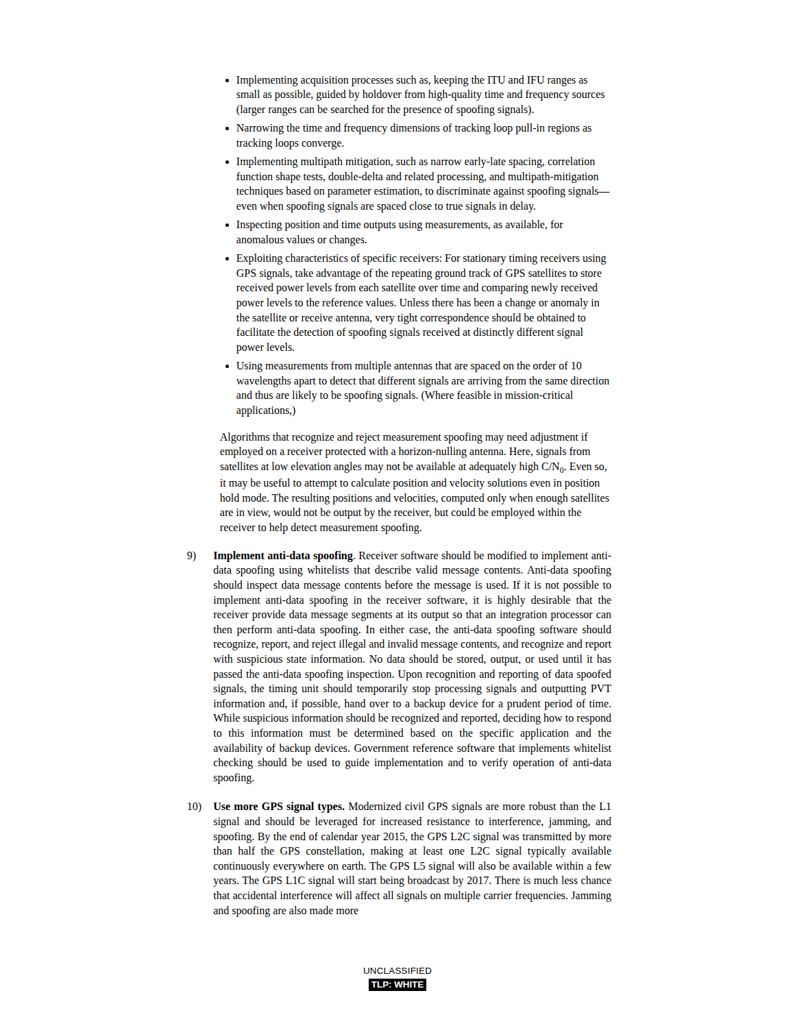Implementing acquisition processes such as, keeping the ITU and IFU ranges as small as possible, guided by holdover from high-quality time and frequency sources (larger ranges can be searched for the presence of spoofing signals).
Narrowing the time and frequency dimensions of tracking loop pull-in regions as tracking loops converge.
Implementing multipath mitigation, such as narrow early-late spacing, correlation function shape tests, double-delta and related processing, and multipath-mitigation techniques based on parameter estimation, to discriminate against spoofing signals— even when spoofing signals are spaced close to true signals in delay.
Inspecting position and time outputs using measurements, as available, for anomalous values or changes.
Exploiting characteristics of specific receivers: For stationary timing receivers using GPS signals, take advantage of the repeating ground track of GPS satellites to store received power levels from each satellite over time and comparing newly received power levels to the reference values. Unless there has been a change or anomaly in the satellite or receive antenna, very tight correspondence should be obtained to facilitate the detection of spoofing signals received at distinctly different signal power levels.
Using measurements from multiple antennas that are spaced on the order of 10 wavelengths apart to detect that different signals are arriving from the same direction and thus are likely to be spoofing signals. (Where feasible in mission-critical applications,)
Algorithms that recognize and reject measurement spoofing may need adjustment if employed on a receiver protected with a horizon-nulling antenna. Here, signals from satellites at low elevation angles may not be available at adequately high C/N0. Even so, it may be useful to attempt to calculate position and velocity solutions even in position hold mode. The resulting positions and velocities, computed only when enough satellites are in view, would not be output by the receiver, but could be employed within the receiver to help detect measurement spoofing.
Implement anti-data spoofing. Receiver software should be modified to implement anti-data spoofing using whitelists that describe valid message contents. Anti-data spoofing should inspect data message contents before the message is used. If it is not possible to implement anti-data spoofing in the receiver software, it is highly desirable that the receiver provide data message segments at its output so that an integration processor can then perform anti-data spoofing. In either case, the anti-data spoofing software should recognize, report, and reject illegal and invalid message contents, and recognize and report with suspicious state information. No data should be stored, output, or used until it has passed the anti-data spoofing inspection. Upon recognition and reporting of data spoofed signals, the timing unit should temporarily stop processing signals and outputting PVT information and, if possible, hand over to a backup device for a prudent period of time. While suspicious information should be recognized and reported, deciding how to respond to this information must be determined based on the specific application and the availability of backup devices. Government reference software that implements whitelist checking should be used to guide implementation and to verify operation of anti-data spoofing.
Use more GPS signal types. Modernized civil GPS signals are more robust than the L1 signal and should be leveraged for increased resistance to interference, jamming, and spoofing. By the end of calendar year 2015, the GPS L2C signal was transmitted by more than half the GPS constellation, making at least one L2C signal typically available continuously everywhere on earth. The GPS L5 signal will also be available within a few years. The GPS L1C signal will start being broadcast by 2017. There is much less chance that accidental interference will affect all signals on multiple carrier frequencies. Jamming and spoofing are also made more
UNCLASSIFIED
TLP: WHITE